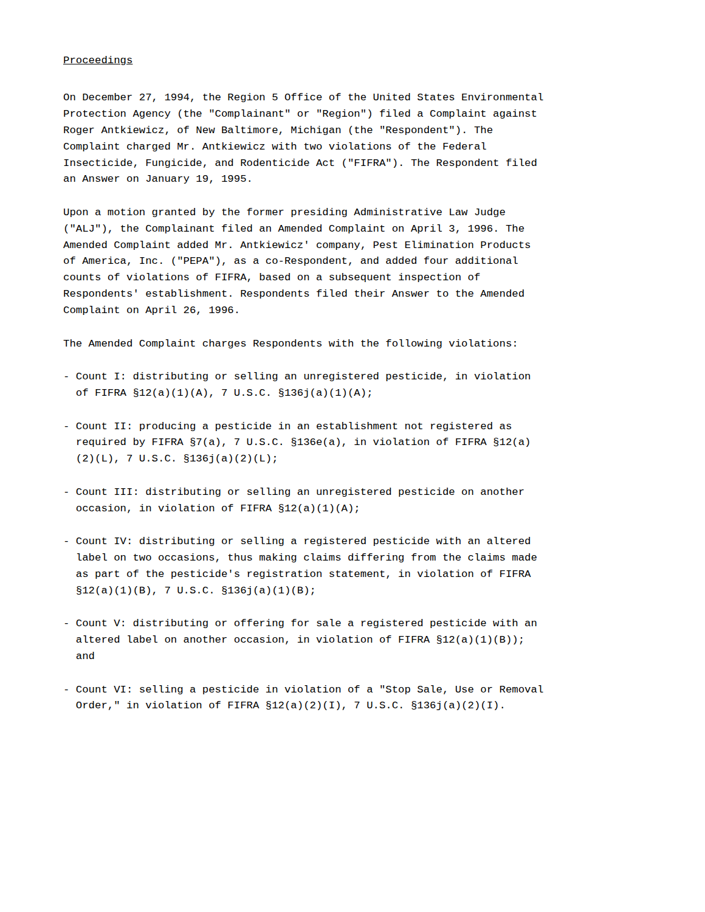Proceedings
On December 27, 1994, the Region 5 Office of the United States Environmental Protection Agency (the "Complainant" or "Region") filed a Complaint against Roger Antkiewicz, of New Baltimore, Michigan (the "Respondent"). The Complaint charged Mr. Antkiewicz with two violations of the Federal Insecticide, Fungicide, and Rodenticide Act ("FIFRA"). The Respondent filed an Answer on January 19, 1995.
Upon a motion granted by the former presiding Administrative Law Judge ("ALJ"), the Complainant filed an Amended Complaint on April 3, 1996. The Amended Complaint added Mr. Antkiewicz' company, Pest Elimination Products of America, Inc. ("PEPA"), as a co-Respondent, and added four additional counts of violations of FIFRA, based on a subsequent inspection of Respondents' establishment. Respondents filed their Answer to the Amended Complaint on April 26, 1996.
The Amended Complaint charges Respondents with the following violations:
- Count I: distributing or selling an unregistered pesticide, in violation of FIFRA §12(a)(1)(A), 7 U.S.C. §136j(a)(1)(A);
- Count II: producing a pesticide in an establishment not registered as required by FIFRA §7(a), 7 U.S.C. §136e(a), in violation of FIFRA §12(a)(2)(L), 7 U.S.C. §136j(a)(2)(L);
- Count III: distributing or selling an unregistered pesticide on another occasion, in violation of FIFRA §12(a)(1)(A);
- Count IV: distributing or selling a registered pesticide with an altered label on two occasions, thus making claims differing from the claims made as part of the pesticide's registration statement, in violation of FIFRA §12(a)(1)(B), 7 U.S.C. §136j(a)(1)(B);
- Count V: distributing or offering for sale a registered pesticide with an altered label on another occasion, in violation of FIFRA §12(a)(1)(B)); and
- Count VI: selling a pesticide in violation of a "Stop Sale, Use or Removal Order," in violation of FIFRA §12(a)(2)(I), 7 U.S.C. §136j(a)(2)(I).